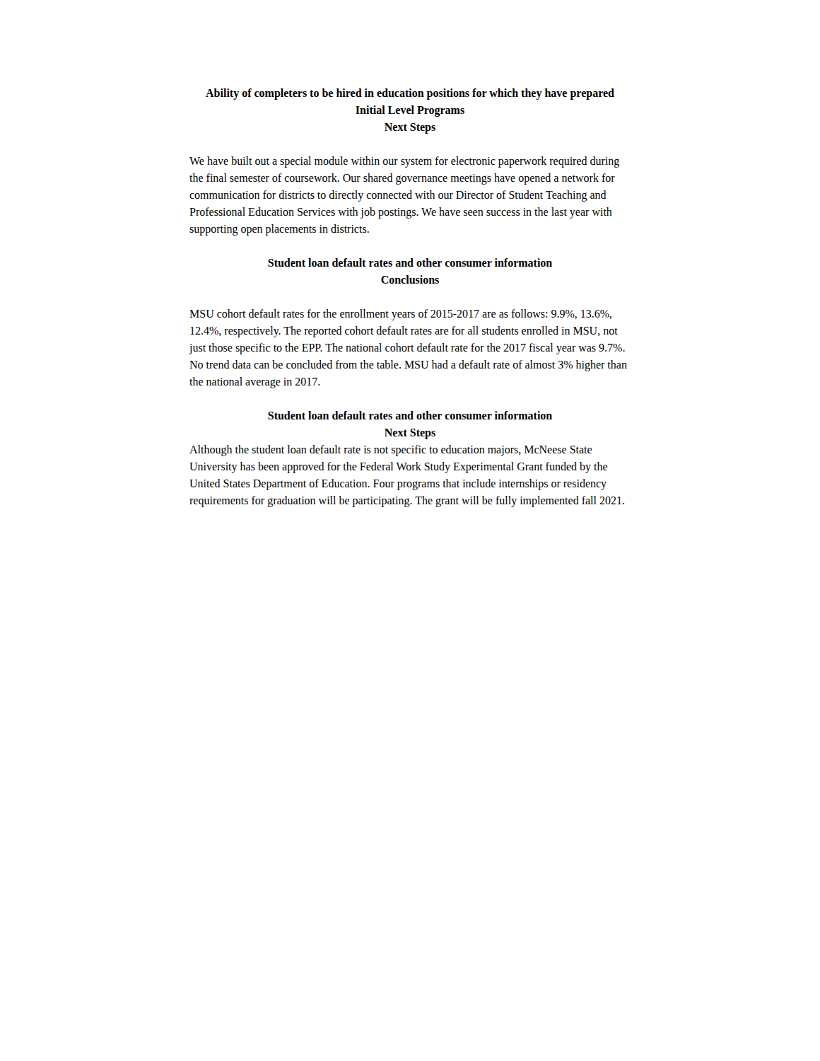Ability of completers to be hired in education positions for which they have prepared
Initial Level Programs
Next Steps
We have built out a special module within our system for electronic paperwork required during the final semester of coursework. Our shared governance meetings have opened a network for communication for districts to directly connected with our Director of Student Teaching and Professional Education Services with job postings. We have seen success in the last year with supporting open placements in districts.
Student loan default rates and other consumer information
Conclusions
MSU cohort default rates for the enrollment years of 2015-2017 are as follows: 9.9%, 13.6%, 12.4%, respectively. The reported cohort default rates are for all students enrolled in MSU, not just those specific to the EPP. The national cohort default rate for the 2017 fiscal year was 9.7%. No trend data can be concluded from the table. MSU had a default rate of almost 3% higher than the national average in 2017.
Student loan default rates and other consumer information
Next Steps
Although the student loan default rate is not specific to education majors, McNeese State University has been approved for the Federal Work Study Experimental Grant funded by the United States Department of Education. Four programs that include internships or residency requirements for graduation will be participating. The grant will be fully implemented fall 2021.